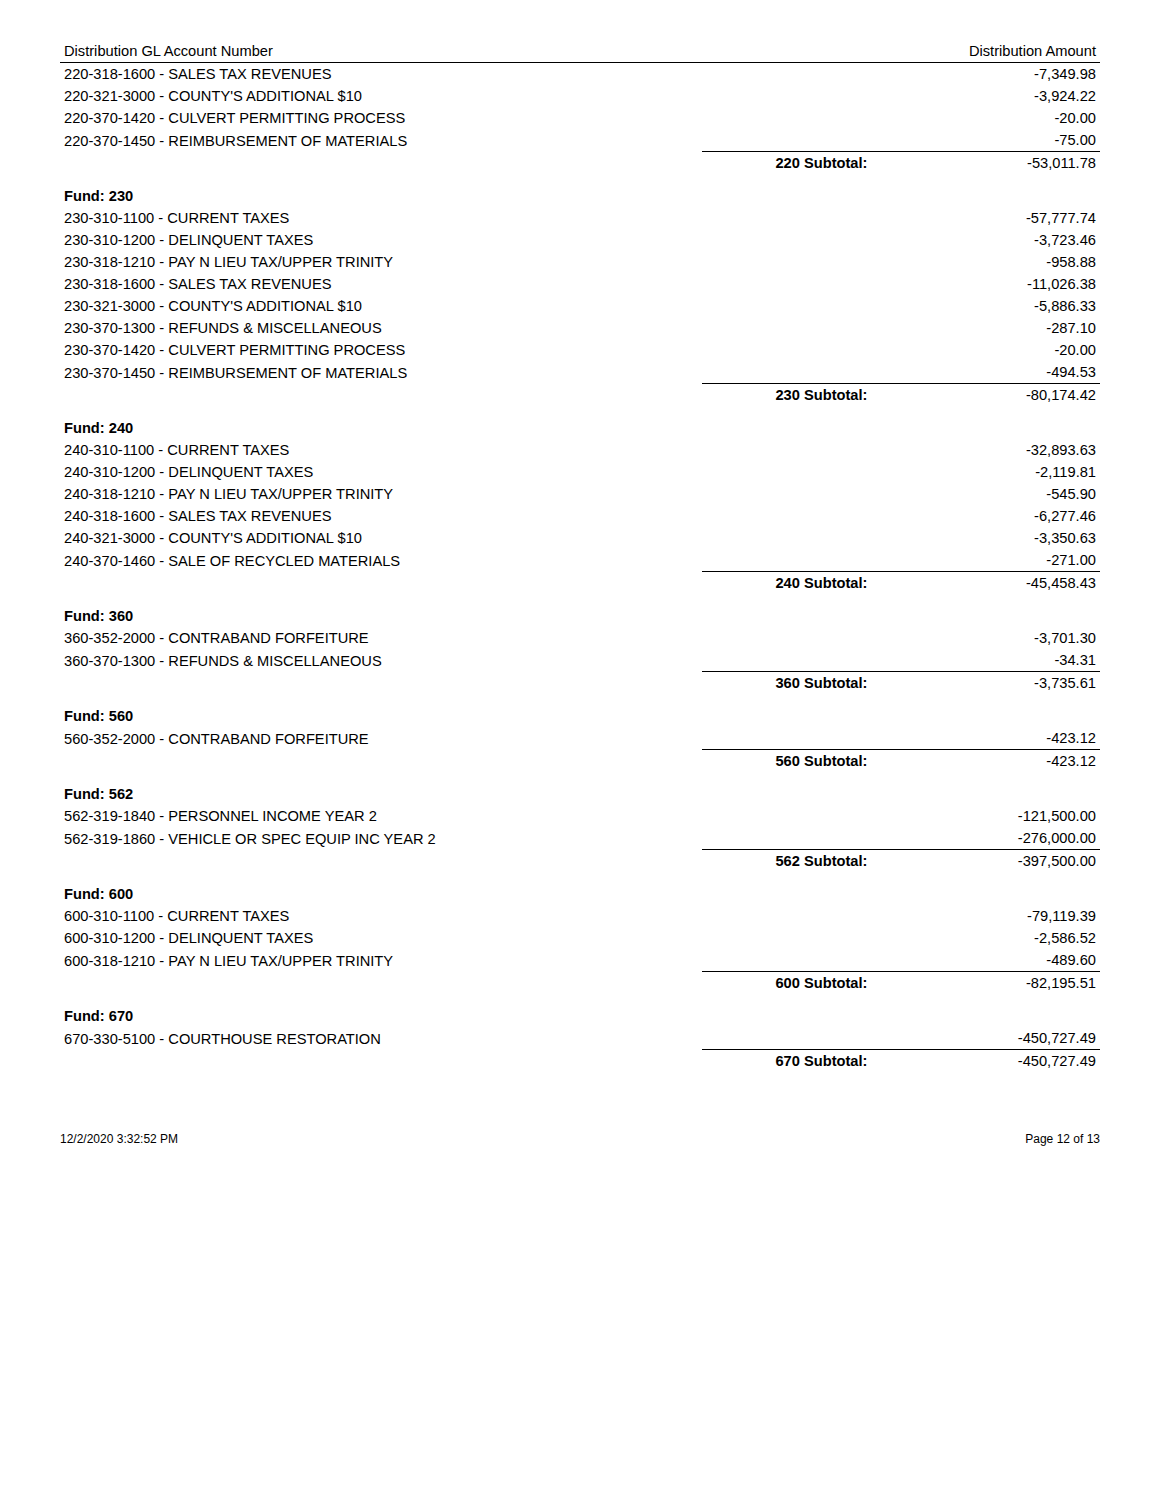| Distribution GL Account Number | Distribution Amount |
| --- | --- |
| 220-318-1600 - SALES TAX REVENUES | | -7,349.98 |
| 220-321-3000 - COUNTY'S ADDITIONAL $10 | | -3,924.22 |
| 220-370-1420 - CULVERT PERMITTING PROCESS | | -20.00 |
| 220-370-1450 - REIMBURSEMENT OF MATERIALS | | -75.00 |
| | 220 Subtotal: | -53,011.78 |
| Fund: 230 |
| 230-310-1100 - CURRENT TAXES | | -57,777.74 |
| 230-310-1200 - DELINQUENT TAXES | | -3,723.46 |
| 230-318-1210 - PAY N LIEU TAX/UPPER TRINITY | | -958.88 |
| 230-318-1600 - SALES TAX REVENUES | | -11,026.38 |
| 230-321-3000 - COUNTY'S ADDITIONAL $10 | | -5,886.33 |
| 230-370-1300 - REFUNDS & MISCELLANEOUS | | -287.10 |
| 230-370-1420 - CULVERT PERMITTING PROCESS | | -20.00 |
| 230-370-1450 - REIMBURSEMENT OF MATERIALS | | -494.53 |
| | 230 Subtotal: | -80,174.42 |
| Fund: 240 |
| 240-310-1100 - CURRENT TAXES | | -32,893.63 |
| 240-310-1200 - DELINQUENT TAXES | | -2,119.81 |
| 240-318-1210 - PAY N LIEU TAX/UPPER TRINITY | | -545.90 |
| 240-318-1600 - SALES TAX REVENUES | | -6,277.46 |
| 240-321-3000 - COUNTY'S ADDITIONAL $10 | | -3,350.63 |
| 240-370-1460 - SALE OF RECYCLED MATERIALS | | -271.00 |
| | 240 Subtotal: | -45,458.43 |
| Fund: 360 |
| 360-352-2000 - CONTRABAND FORFEITURE | | -3,701.30 |
| 360-370-1300 - REFUNDS & MISCELLANEOUS | | -34.31 |
| | 360 Subtotal: | -3,735.61 |
| Fund: 560 |
| 560-352-2000 - CONTRABAND FORFEITURE | | -423.12 |
| | 560 Subtotal: | -423.12 |
| Fund: 562 |
| 562-319-1840 - PERSONNEL INCOME YEAR 2 | | -121,500.00 |
| 562-319-1860 - VEHICLE OR SPEC EQUIP INC YEAR 2 | | -276,000.00 |
| | 562 Subtotal: | -397,500.00 |
| Fund: 600 |
| 600-310-1100 - CURRENT TAXES | | -79,119.39 |
| 600-310-1200 - DELINQUENT TAXES | | -2,586.52 |
| 600-318-1210 - PAY N LIEU TAX/UPPER TRINITY | | -489.60 |
| | 600 Subtotal: | -82,195.51 |
| Fund: 670 |
| 670-330-5100 - COURTHOUSE RESTORATION | | -450,727.49 |
| | 670 Subtotal: | -450,727.49 |
12/2/2020 3:32:52 PM Page 12 of 13